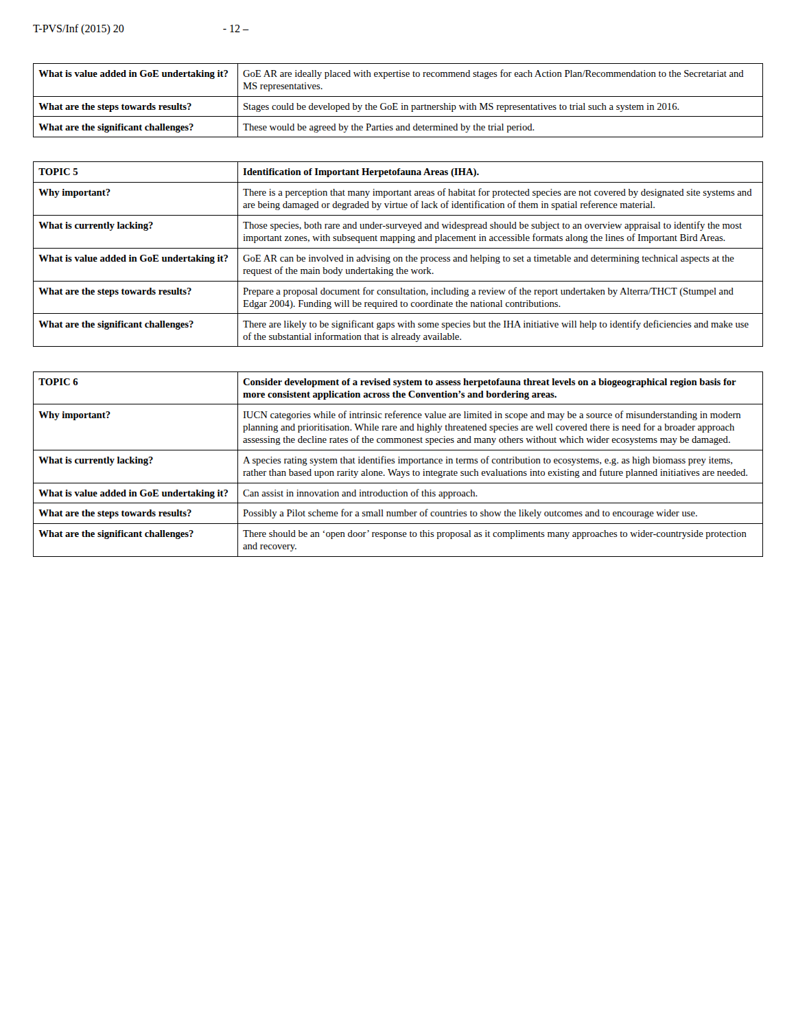T-PVS/Inf (2015) 20 - 12 –
| What is value added in GoE undertaking it? | GoE AR are ideally placed with expertise to recommend stages for each Action Plan/Recommendation to the Secretariat and MS representatives. |
| What are the steps towards results? | Stages could be developed by the GoE in partnership with MS representatives to trial such a system in 2016. |
| What are the significant challenges? | These would be agreed by the Parties and determined by the trial period. |
| TOPIC 5 | Identification of Important Herpetofauna Areas (IHA). |
| Why important? | There is a perception that many important areas of habitat for protected species are not covered by designated site systems and are being damaged or degraded by virtue of lack of identification of them in spatial reference material. |
| What is currently lacking? | Those species, both rare and under-surveyed and widespread should be subject to an overview appraisal to identify the most important zones, with subsequent mapping and placement in accessible formats along the lines of Important Bird Areas. |
| What is value added in GoE undertaking it? | GoE AR can be involved in advising on the process and helping to set a timetable and determining technical aspects at the request of the main body undertaking the work. |
| What are the steps towards results? | Prepare a proposal document for consultation, including a review of the report undertaken by Alterra/THCT (Stumpel and Edgar 2004). Funding will be required to coordinate the national contributions. |
| What are the significant challenges? | There are likely to be significant gaps with some species but the IHA initiative will help to identify deficiencies and make use of the substantial information that is already available. |
| TOPIC 6 | Consider development of a revised system to assess herpetofauna threat levels on a biogeographical region basis for more consistent application across the Convention’s and bordering areas. |
| Why important? | IUCN categories while of intrinsic reference value are limited in scope and may be a source of misunderstanding in modern planning and prioritisation. While rare and highly threatened species are well covered there is need for a broader approach assessing the decline rates of the commonest species and many others without which wider ecosystems may be damaged. |
| What is currently lacking? | A species rating system that identifies importance in terms of contribution to ecosystems, e.g. as high biomass prey items, rather than based upon rarity alone. Ways to integrate such evaluations into existing and future planned initiatives are needed. |
| What is value added in GoE undertaking it? | Can assist in innovation and introduction of this approach. |
| What are the steps towards results? | Possibly a Pilot scheme for a small number of countries to show the likely outcomes and to encourage wider use. |
| What are the significant challenges? | There should be an ‘open door’ response to this proposal as it compliments many approaches to wider-countryside protection and recovery. |